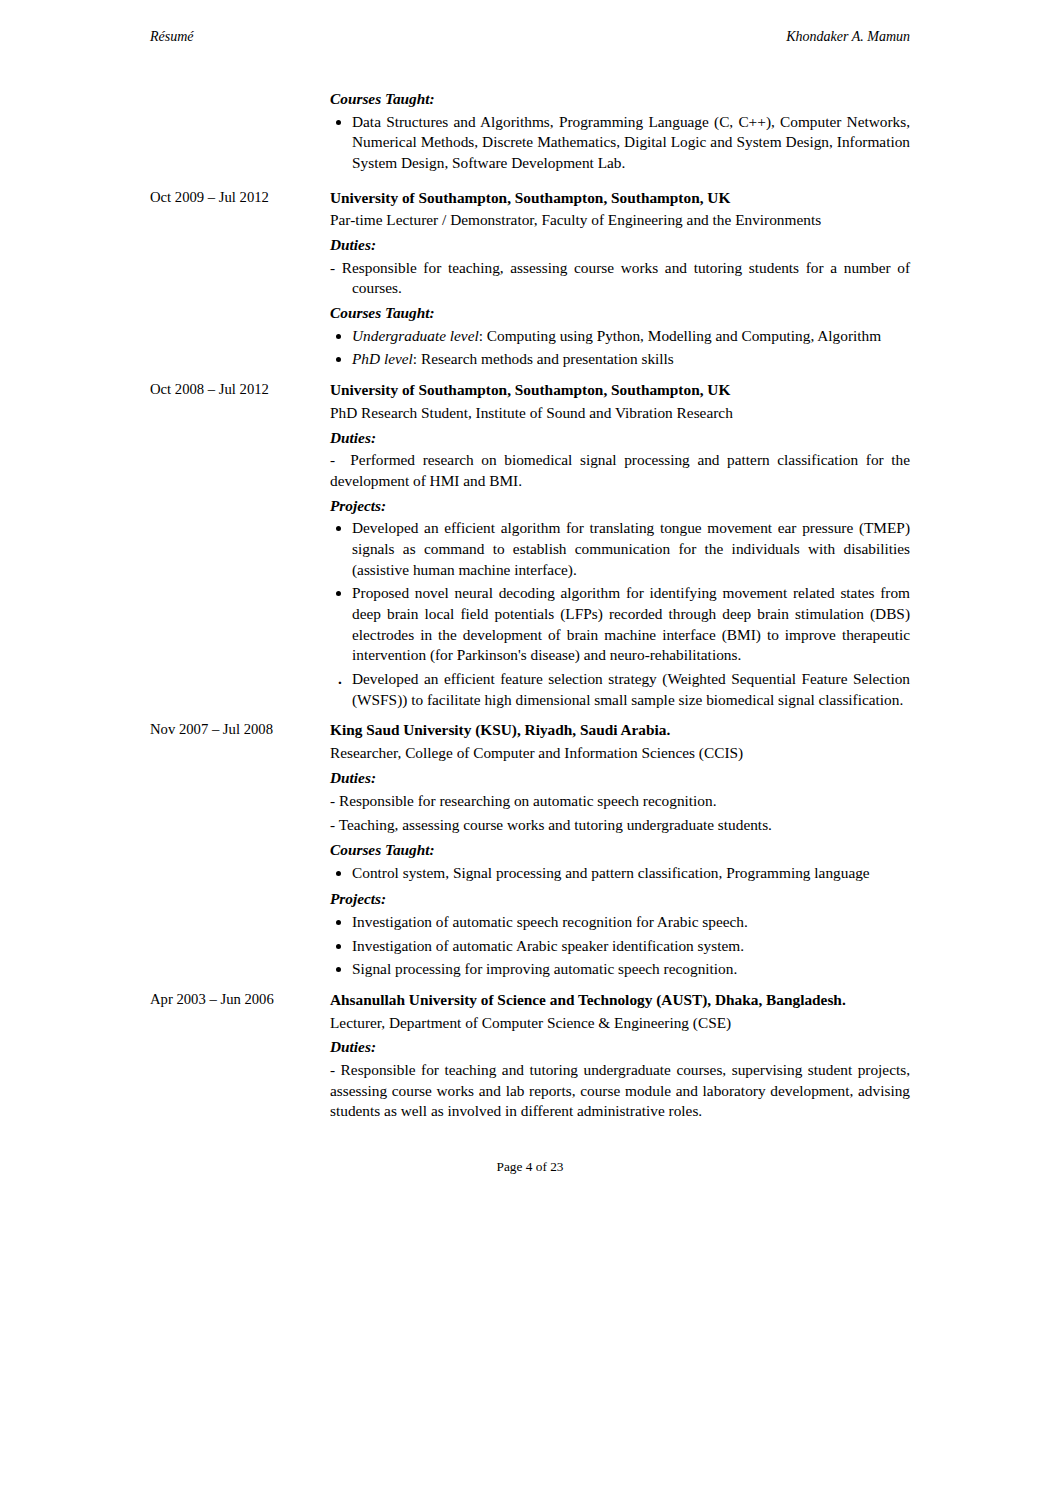Résumé Khondaker A. Mamun
Courses Taught:
Data Structures and Algorithms, Programming Language (C, C++), Computer Networks, Numerical Methods, Discrete Mathematics, Digital Logic and System Design, Information System Design, Software Development Lab.
Oct 2009 – Jul 2012
University of Southampton, Southampton, Southampton, UK
Par-time Lecturer / Demonstrator, Faculty of Engineering and the Environments
Duties:
- Responsible for teaching, assessing course works and tutoring students for a number of courses.
Courses Taught:
Undergraduate level: Computing using Python, Modelling and Computing, Algorithm
PhD level: Research methods and presentation skills
Oct 2008 – Jul 2012
University of Southampton, Southampton, Southampton, UK
PhD Research Student, Institute of Sound and Vibration Research
Duties:
- Performed research on biomedical signal processing and pattern classification for the development of HMI and BMI.
Projects:
Developed an efficient algorithm for translating tongue movement ear pressure (TMEP) signals as command to establish communication for the individuals with disabilities (assistive human machine interface).
Proposed novel neural decoding algorithm for identifying movement related states from deep brain local field potentials (LFPs) recorded through deep brain stimulation (DBS) electrodes in the development of brain machine interface (BMI) to improve therapeutic intervention (for Parkinson's disease) and neuro-rehabilitations.
Developed an efficient feature selection strategy (Weighted Sequential Feature Selection (WSFS)) to facilitate high dimensional small sample size biomedical signal classification.
Nov 2007 – Jul 2008
King Saud University (KSU), Riyadh, Saudi Arabia.
Researcher, College of Computer and Information Sciences (CCIS)
Duties:
- Responsible for researching on automatic speech recognition.
- Teaching, assessing course works and tutoring undergraduate students.
Courses Taught:
Control system, Signal processing and pattern classification, Programming language
Projects:
Investigation of automatic speech recognition for Arabic speech.
Investigation of automatic Arabic speaker identification system.
Signal processing for improving automatic speech recognition.
Apr 2003 – Jun 2006
Ahsanullah University of Science and Technology (AUST), Dhaka, Bangladesh.
Lecturer, Department of Computer Science & Engineering (CSE)
Duties:
- Responsible for teaching and tutoring undergraduate courses, supervising student projects, assessing course works and lab reports, course module and laboratory development, advising students as well as involved in different administrative roles.
Page 4 of 23